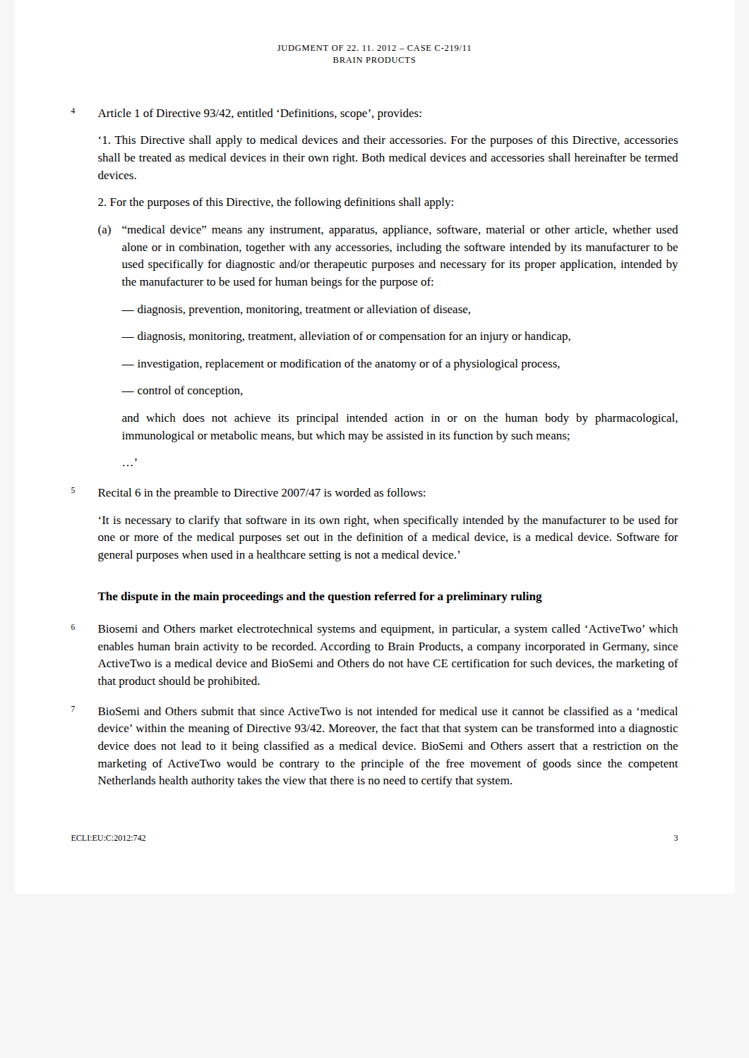JUDGMENT OF 22. 11. 2012 – CASE C-219/11
BRAIN PRODUCTS
4
Article 1 of Directive 93/42, entitled ‘Definitions, scope’, provides:
‘1. This Directive shall apply to medical devices and their accessories. For the purposes of this Directive, accessories shall be treated as medical devices in their own right. Both medical devices and accessories shall hereinafter be termed devices.
2. For the purposes of this Directive, the following definitions shall apply:
(a) “medical device” means any instrument, apparatus, appliance, software, material or other article, whether used alone or in combination, together with any accessories, including the software intended by its manufacturer to be used specifically for diagnostic and/or therapeutic purposes and necessary for its proper application, intended by the manufacturer to be used for human beings for the purpose of:
diagnosis, prevention, monitoring, treatment or alleviation of disease,
diagnosis, monitoring, treatment, alleviation of or compensation for an injury or handicap,
investigation, replacement or modification of the anatomy or of a physiological process,
control of conception,
and which does not achieve its principal intended action in or on the human body by pharmacological, immunological or metabolic means, but which may be assisted in its function by such means;
…’
5
Recital 6 in the preamble to Directive 2007/47 is worded as follows:
‘It is necessary to clarify that software in its own right, when specifically intended by the manufacturer to be used for one or more of the medical purposes set out in the definition of a medical device, is a medical device. Software for general purposes when used in a healthcare setting is not a medical device.’
The dispute in the main proceedings and the question referred for a preliminary ruling
6
Biosemi and Others market electrotechnical systems and equipment, in particular, a system called ‘ActiveTwo’ which enables human brain activity to be recorded. According to Brain Products, a company incorporated in Germany, since ActiveTwo is a medical device and BioSemi and Others do not have CE certification for such devices, the marketing of that product should be prohibited.
7
BioSemi and Others submit that since ActiveTwo is not intended for medical use it cannot be classified as a ‘medical device’ within the meaning of Directive 93/42. Moreover, the fact that that system can be transformed into a diagnostic device does not lead to it being classified as a medical device. BioSemi and Others assert that a restriction on the marketing of ActiveTwo would be contrary to the principle of the free movement of goods since the competent Netherlands health authority takes the view that there is no need to certify that system.
ECLI:EU:C:2012:742 3